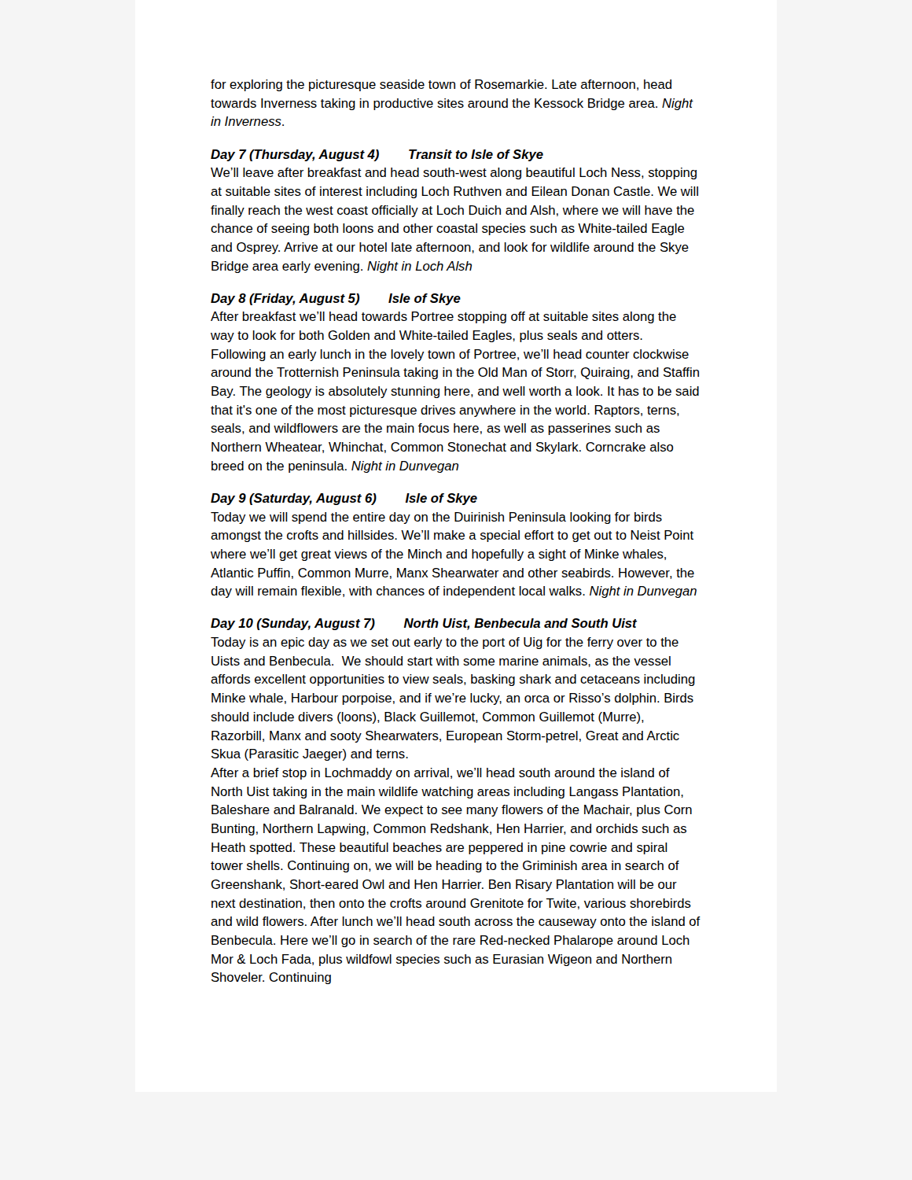for exploring the picturesque seaside town of Rosemarkie. Late afternoon, head towards Inverness taking in productive sites around the Kessock Bridge area. Night in Inverness.
Day 7 (Thursday, August 4)Transit to Isle of Skye
We’ll leave after breakfast and head south-west along beautiful Loch Ness, stopping at suitable sites of interest including Loch Ruthven and Eilean Donan Castle. We will finally reach the west coast officially at Loch Duich and Alsh, where we will have the chance of seeing both loons and other coastal species such as White-tailed Eagle and Osprey. Arrive at our hotel late afternoon, and look for wildlife around the Skye Bridge area early evening. Night in Loch Alsh
Day 8 (Friday, August 5)Isle of Skye
After breakfast we’ll head towards Portree stopping off at suitable sites along the way to look for both Golden and White-tailed Eagles, plus seals and otters. Following an early lunch in the lovely town of Portree, we’ll head counter clockwise around the Trotternish Peninsula taking in the Old Man of Storr, Quiraing, and Staffin Bay. The geology is absolutely stunning here, and well worth a look. It has to be said that it's one of the most picturesque drives anywhere in the world. Raptors, terns, seals, and wildflowers are the main focus here, as well as passerines such as Northern Wheatear, Whinchat, Common Stonechat and Skylark. Corncrake also breed on the peninsula. Night in Dunvegan
Day 9 (Saturday, August 6)Isle of Skye
Today we will spend the entire day on the Duirinish Peninsula looking for birds amongst the crofts and hillsides. We’ll make a special effort to get out to Neist Point where we’ll get great views of the Minch and hopefully a sight of Minke whales, Atlantic Puffin, Common Murre, Manx Shearwater and other seabirds. However, the day will remain flexible, with chances of independent local walks. Night in Dunvegan
Day 10 (Sunday, August 7)North Uist, Benbecula and South Uist
Today is an epic day as we set out early to the port of Uig for the ferry over to the Uists and Benbecula. We should start with some marine animals, as the vessel affords excellent opportunities to view seals, basking shark and cetaceans including Minke whale, Harbour porpoise, and if we’re lucky, an orca or Risso’s dolphin. Birds should include divers (loons), Black Guillemot, Common Guillemot (Murre), Razorbill, Manx and sooty Shearwaters, European Storm-petrel, Great and Arctic Skua (Parasitic Jaeger) and terns.
After a brief stop in Lochmaddy on arrival, we’ll head south around the island of North Uist taking in the main wildlife watching areas including Langass Plantation, Baleshare and Balranald. We expect to see many flowers of the Machair, plus Corn Bunting, Northern Lapwing, Common Redshank, Hen Harrier, and orchids such as Heath spotted. These beautiful beaches are peppered in pine cowrie and spiral tower shells. Continuing on, we will be heading to the Griminish area in search of Greenshank, Short-eared Owl and Hen Harrier. Ben Risary Plantation will be our next destination, then onto the crofts around Grenitote for Twite, various shorebirds and wild flowers. After lunch we’ll head south across the causeway onto the island of Benbecula. Here we’ll go in search of the rare Red-necked Phalarope around Loch Mor & Loch Fada, plus wildfowl species such as Eurasian Wigeon and Northern Shoveler. Continuing